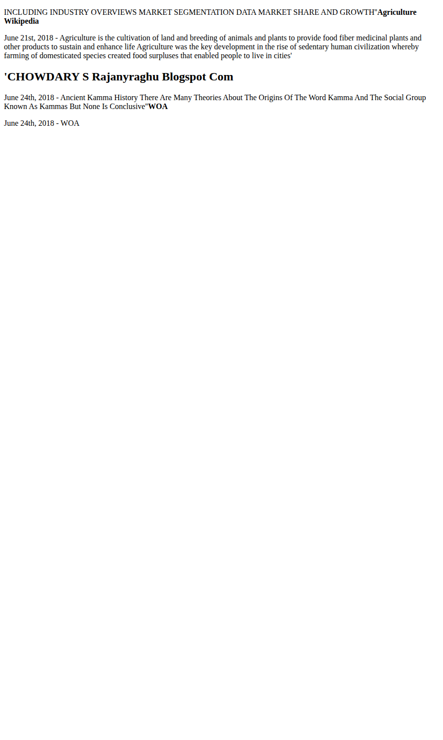INCLUDING INDUSTRY OVERVIEWS MARKET SEGMENTATION DATA MARKET SHARE AND GROWTH''Agriculture Wikipedia
June 21st, 2018 - Agriculture is the cultivation of land and breeding of animals and plants to provide food fiber medicinal plants and other products to sustain and enhance life Agriculture was the key development in the rise of sedentary human civilization whereby farming of domesticated species created food surpluses that enabled people to live in cities'
'CHOWDARY S Rajanyraghu Blogspot Com
June 24th, 2018 - Ancient Kamma History There Are Many Theories About The Origins Of The Word Kamma And The Social Group Known As Kammas But None Is Conclusive''WOA
June 24th, 2018 - WOA